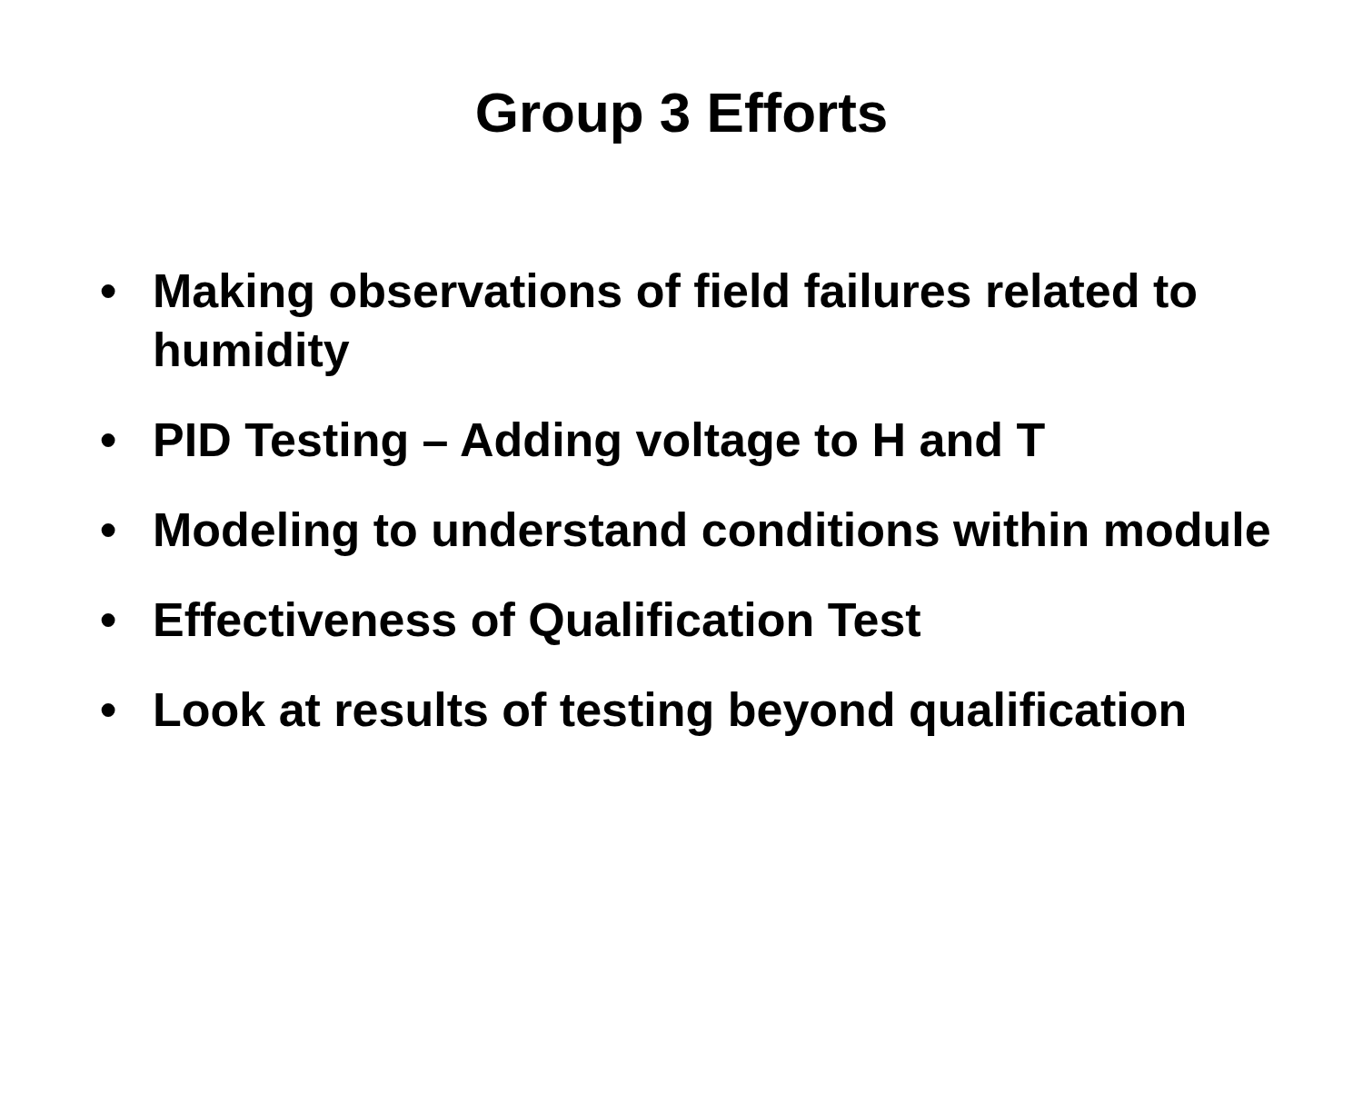Group 3 Efforts
Making observations of field failures related to humidity
PID Testing – Adding voltage to H and T
Modeling to understand conditions within module
Effectiveness of Qualification Test
Look at results of testing beyond qualification